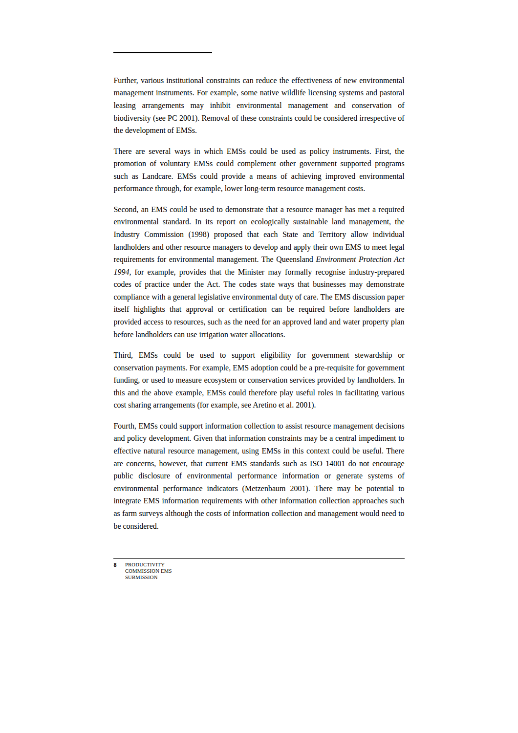Further, various institutional constraints can reduce the effectiveness of new environmental management instruments. For example, some native wildlife licensing systems and pastoral leasing arrangements may inhibit environmental management and conservation of biodiversity (see PC 2001). Removal of these constraints could be considered irrespective of the development of EMSs.
There are several ways in which EMSs could be used as policy instruments. First, the promotion of voluntary EMSs could complement other government supported programs such as Landcare. EMSs could provide a means of achieving improved environmental performance through, for example, lower long-term resource management costs.
Second, an EMS could be used to demonstrate that a resource manager has met a required environmental standard. In its report on ecologically sustainable land management, the Industry Commission (1998) proposed that each State and Territory allow individual landholders and other resource managers to develop and apply their own EMS to meet legal requirements for environmental management. The Queensland Environment Protection Act 1994, for example, provides that the Minister may formally recognise industry-prepared codes of practice under the Act. The codes state ways that businesses may demonstrate compliance with a general legislative environmental duty of care. The EMS discussion paper itself highlights that approval or certification can be required before landholders are provided access to resources, such as the need for an approved land and water property plan before landholders can use irrigation water allocations.
Third, EMSs could be used to support eligibility for government stewardship or conservation payments. For example, EMS adoption could be a pre-requisite for government funding, or used to measure ecosystem or conservation services provided by landholders. In this and the above example, EMSs could therefore play useful roles in facilitating various cost sharing arrangements (for example, see Aretino et al. 2001).
Fourth, EMSs could support information collection to assist resource management decisions and policy development. Given that information constraints may be a central impediment to effective natural resource management, using EMSs in this context could be useful. There are concerns, however, that current EMS standards such as ISO 14001 do not encourage public disclosure of environmental performance information or generate systems of environmental performance indicators (Metzenbaum 2001). There may be potential to integrate EMS information requirements with other information collection approaches such as farm surveys although the costs of information collection and management would need to be considered.
8 PRODUCTIVITY
COMMISSION EMS
SUBMISSION